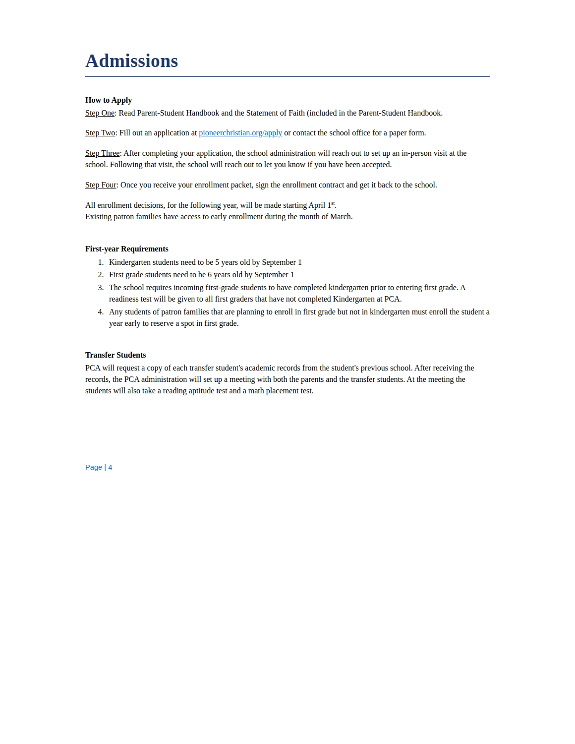Admissions
How to Apply
Step One: Read Parent-Student Handbook and the Statement of Faith (included in the Parent-Student Handbook.
Step Two: Fill out an application at pioneerchristian.org/apply or contact the school office for a paper form.
Step Three: After completing your application, the school administration will reach out to set up an in-person visit at the school. Following that visit, the school will reach out to let you know if you have been accepted.
Step Four: Once you receive your enrollment packet, sign the enrollment contract and get it back to the school.
All enrollment decisions, for the following year, will be made starting April 1st.
Existing patron families have access to early enrollment during the month of March.
First-year Requirements
Kindergarten students need to be 5 years old by September 1
First grade students need to be 6 years old by September 1
The school requires incoming first-grade students to have completed kindergarten prior to entering first grade. A readiness test will be given to all first graders that have not completed Kindergarten at PCA.
Any students of patron families that are planning to enroll in first grade but not in kindergarten must enroll the student a year early to reserve a spot in first grade.
Transfer Students
PCA will request a copy of each transfer student's academic records from the student's previous school. After receiving the records, the PCA administration will set up a meeting with both the parents and the transfer students. At the meeting the students will also take a reading aptitude test and a math placement test.
Page | 4